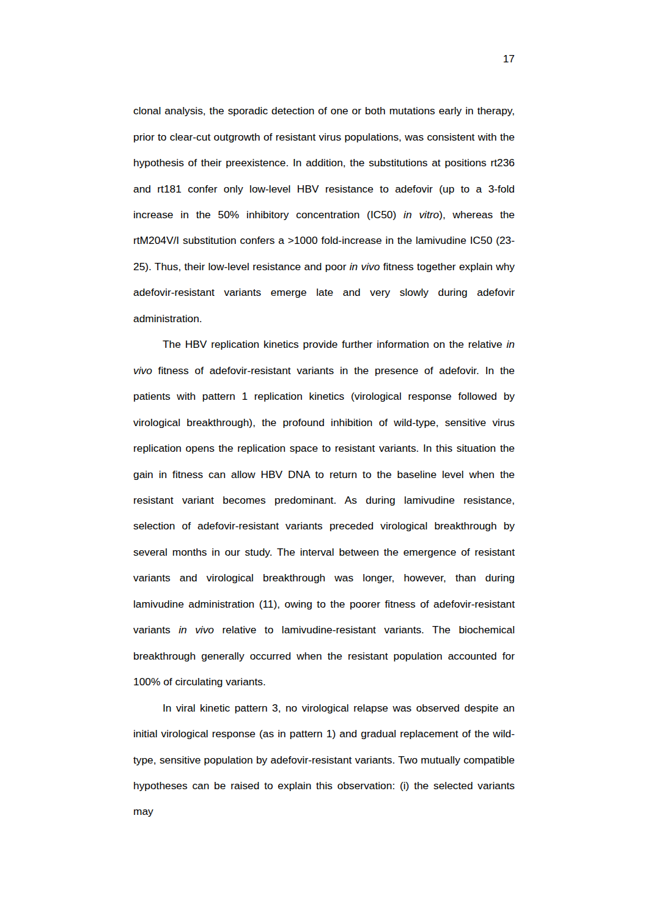17
clonal analysis, the sporadic detection of one or both mutations early in therapy, prior to clear-cut outgrowth of resistant virus populations, was consistent with the hypothesis of their preexistence. In addition, the substitutions at positions rt236 and rt181 confer only low-level HBV resistance to adefovir (up to a 3-fold increase in the 50% inhibitory concentration (IC50) in vitro), whereas the rtM204V/I substitution confers a >1000 fold-increase in the lamivudine IC50 (23-25). Thus, their low-level resistance and poor in vivo fitness together explain why adefovir-resistant variants emerge late and very slowly during adefovir administration.
The HBV replication kinetics provide further information on the relative in vivo fitness of adefovir-resistant variants in the presence of adefovir. In the patients with pattern 1 replication kinetics (virological response followed by virological breakthrough), the profound inhibition of wild-type, sensitive virus replication opens the replication space to resistant variants. In this situation the gain in fitness can allow HBV DNA to return to the baseline level when the resistant variant becomes predominant. As during lamivudine resistance, selection of adefovir-resistant variants preceded virological breakthrough by several months in our study. The interval between the emergence of resistant variants and virological breakthrough was longer, however, than during lamivudine administration (11), owing to the poorer fitness of adefovir-resistant variants in vivo relative to lamivudine-resistant variants. The biochemical breakthrough generally occurred when the resistant population accounted for 100% of circulating variants.
In viral kinetic pattern 3, no virological relapse was observed despite an initial virological response (as in pattern 1) and gradual replacement of the wild-type, sensitive population by adefovir-resistant variants. Two mutually compatible hypotheses can be raised to explain this observation: (i) the selected variants may